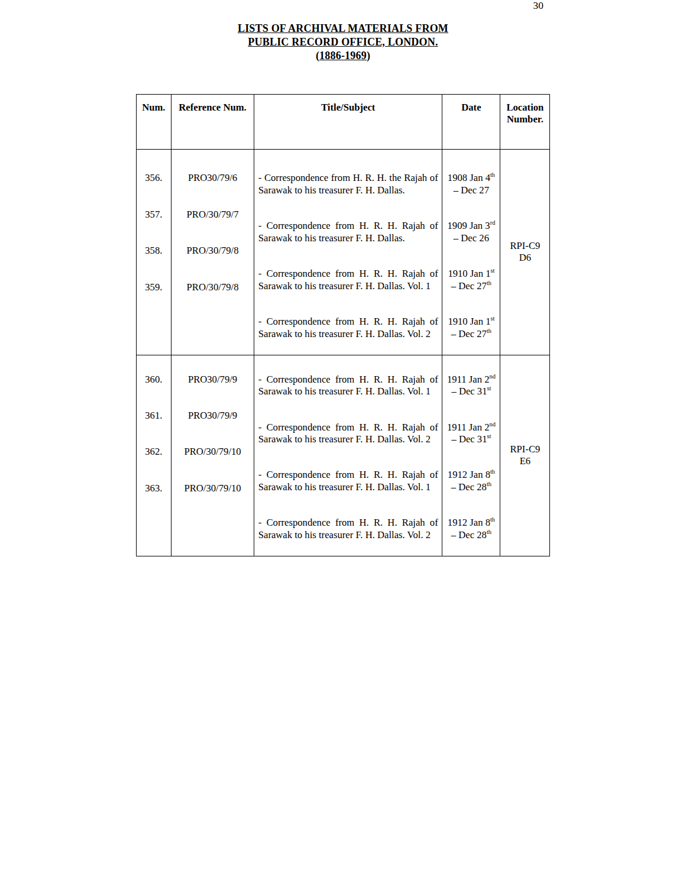30
LISTS OF ARCHIVAL MATERIALS FROM PUBLIC RECORD OFFICE, LONDON. (1886-1969)
| Num. | Reference Num. | Title/Subject | Date | Location Number. |
| --- | --- | --- | --- | --- |
| 356. 357. 358. 359. | PRO30/79/6 PRO/30/79/7 PRO/30/79/8 PRO/30/79/8 | - Correspondence from H. R. H. the Rajah of Sarawak to his treasurer F. H. Dallas. - Correspondence from H. R. H. Rajah of Sarawak to his treasurer F. H. Dallas. - Correspondence from H. R. H. Rajah of Sarawak to his treasurer F. H. Dallas. Vol. 1 - Correspondence from H. R. H. Rajah of Sarawak to his treasurer F. H. Dallas. Vol. 2 | 1908 Jan 4 th – Dec 27 1909 Jan 3 rd – Dec 26 1910 Jan 1 st – Dec 27 th 1910 Jan 1 st – Dec 27 th | RPI-C9 D6 |
| 360. 361. 362. 363. | PRO30/79/9 PRO30/79/9 PRO/30/79/10 PRO/30/79/10 | - Correspondence from H. R. H. Rajah of Sarawak to his treasurer F. H. Dallas. Vol. 1 - Correspondence from H. R. H. Rajah of Sarawak to his treasurer F. H. Dallas. Vol. 2 - Correspondence from H. R. H. Rajah of Sarawak to his treasurer F. H. Dallas. Vol. 1 - Correspondence from H. R. H. Rajah of Sarawak to his treasurer F. H. Dallas. Vol. 2 | 1911 Jan 2 nd – Dec 31 st 1911 Jan 2 nd – Dec 31 st 1912 Jan 8 th – Dec 28 th 1912 Jan 8 th – Dec 28 th | RPI-C9 E6 |